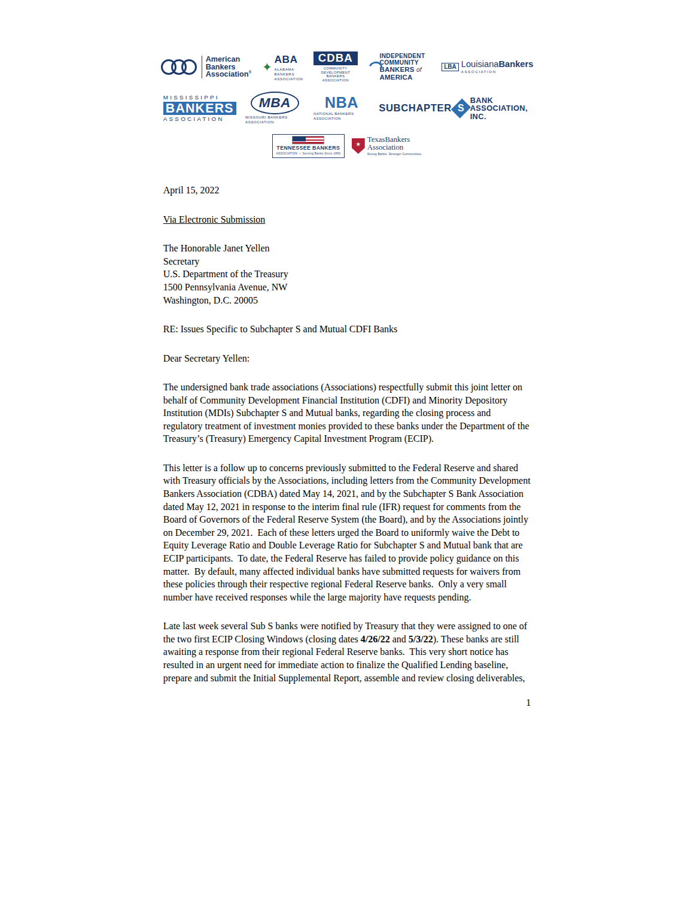American
Bankers
Association®
✦
ABA
Alabama Bankers Association
CDBA
Community Development
Bankers Association
INDEPENDENT COMMUNITY
BANKERS of AMERICA
LBA
LouisianaBankers
ASSOCIATION
MISSISSIPPI
BANKERS
ASSOCIATION
MBA
Missouri Bankers Association
NBA
National Bankers Association
SUBCHAPTER
S
BANK
ASSOCIATION, INC.
TENNESSEE BANKERS
ASSOCIATION • Serving Banks Since 1890
TexasBankers
Association
Strong Banks. Stronger Communities.
April 15, 2022
Via Electronic Submission
The Honorable Janet Yellen
Secretary
U.S. Department of the Treasury
1500 Pennsylvania Avenue, NW
Washington, D.C. 20005
RE: Issues Specific to Subchapter S and Mutual CDFI Banks
Dear Secretary Yellen:
The undersigned bank trade associations (Associations) respectfully submit this joint letter on behalf of Community Development Financial Institution (CDFI) and Minority Depository Institution (MDIs) Subchapter S and Mutual banks, regarding the closing process and regulatory treatment of investment monies provided to these banks under the Department of the Treasury’s (Treasury) Emergency Capital Investment Program (ECIP).
This letter is a follow up to concerns previously submitted to the Federal Reserve and shared with Treasury officials by the Associations, including letters from the Community Development Bankers Association (CDBA) dated May 14, 2021, and by the Subchapter S Bank Association dated May 12, 2021 in response to the interim final rule (IFR) request for comments from the Board of Governors of the Federal Reserve System (the Board), and by the Associations jointly on December 29, 2021. Each of these letters urged the Board to uniformly waive the Debt to Equity Leverage Ratio and Double Leverage Ratio for Subchapter S and Mutual bank that are ECIP participants. To date, the Federal Reserve has failed to provide policy guidance on this matter. By default, many affected individual banks have submitted requests for waivers from these policies through their respective regional Federal Reserve banks. Only a very small number have received responses while the large majority have requests pending.
Late last week several Sub S banks were notified by Treasury that they were assigned to one of the two first ECIP Closing Windows (closing dates 4/26/22 and 5/3/22). These banks are still awaiting a response from their regional Federal Reserve banks. This very short notice has resulted in an urgent need for immediate action to finalize the Qualified Lending baseline, prepare and submit the Initial Supplemental Report, assemble and review closing deliverables,
1